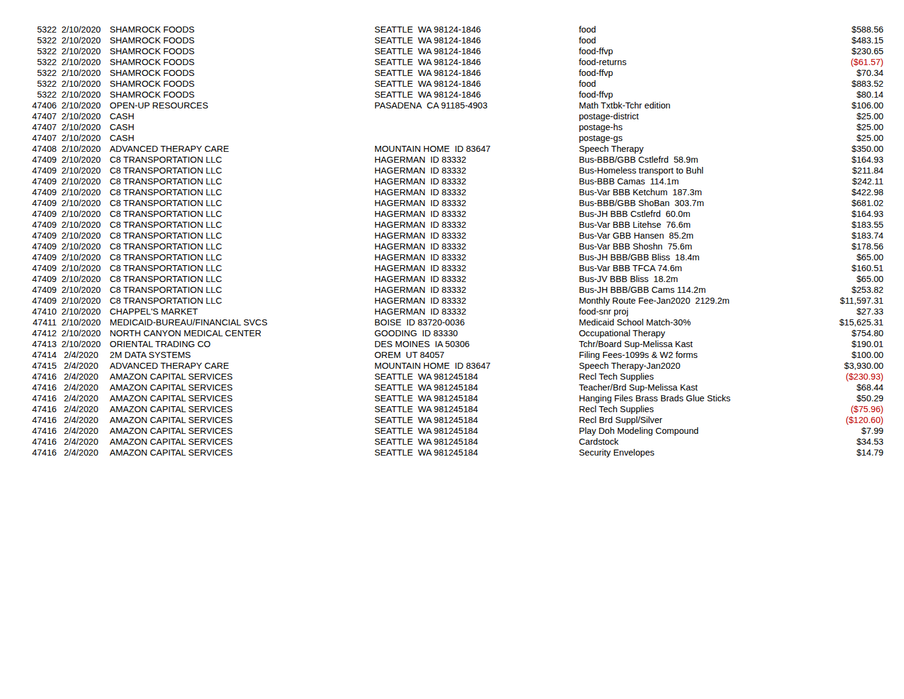| 5322 | 2/10/2020 | SHAMROCK FOODS | SEATTLE WA 98124-1846 | food | $588.56 |
| 5322 | 2/10/2020 | SHAMROCK FOODS | SEATTLE WA 98124-1846 | food | $483.15 |
| 5322 | 2/10/2020 | SHAMROCK FOODS | SEATTLE WA 98124-1846 | food-ffvp | $230.65 |
| 5322 | 2/10/2020 | SHAMROCK FOODS | SEATTLE WA 98124-1846 | food-returns | ($61.57) |
| 5322 | 2/10/2020 | SHAMROCK FOODS | SEATTLE WA 98124-1846 | food-ffvp | $70.34 |
| 5322 | 2/10/2020 | SHAMROCK FOODS | SEATTLE WA 98124-1846 | food | $883.52 |
| 5322 | 2/10/2020 | SHAMROCK FOODS | SEATTLE WA 98124-1846 | food-ffvp | $80.14 |
| 47406 | 2/10/2020 | OPEN-UP RESOURCES | PASADENA CA 91185-4903 | Math Txtbk-Tchr edition | $106.00 |
| 47407 | 2/10/2020 | CASH | | postage-district | $25.00 |
| 47407 | 2/10/2020 | CASH | | postage-hs | $25.00 |
| 47407 | 2/10/2020 | CASH | | postage-gs | $25.00 |
| 47408 | 2/10/2020 | ADVANCED THERAPY CARE | MOUNTAIN HOME ID 83647 | Speech Therapy | $350.00 |
| 47409 | 2/10/2020 | C8 TRANSPORTATION LLC | HAGERMAN ID 83332 | Bus-BBB/GBB Cstlefrd 58.9m | $164.93 |
| 47409 | 2/10/2020 | C8 TRANSPORTATION LLC | HAGERMAN ID 83332 | Bus-Homeless transport to Buhl | $211.84 |
| 47409 | 2/10/2020 | C8 TRANSPORTATION LLC | HAGERMAN ID 83332 | Bus-BBB Camas 114.1m | $242.11 |
| 47409 | 2/10/2020 | C8 TRANSPORTATION LLC | HAGERMAN ID 83332 | Bus-Var BBB Ketchum 187.3m | $422.98 |
| 47409 | 2/10/2020 | C8 TRANSPORTATION LLC | HAGERMAN ID 83332 | Bus-BBB/GBB ShoBan 303.7m | $681.02 |
| 47409 | 2/10/2020 | C8 TRANSPORTATION LLC | HAGERMAN ID 83332 | Bus-JH BBB Cstlefrd 60.0m | $164.93 |
| 47409 | 2/10/2020 | C8 TRANSPORTATION LLC | HAGERMAN ID 83332 | Bus-Var BBB Litehse 76.6m | $183.55 |
| 47409 | 2/10/2020 | C8 TRANSPORTATION LLC | HAGERMAN ID 83332 | Bus-Var GBB Hansen 85.2m | $183.74 |
| 47409 | 2/10/2020 | C8 TRANSPORTATION LLC | HAGERMAN ID 83332 | Bus-Var BBB Shoshn 75.6m | $178.56 |
| 47409 | 2/10/2020 | C8 TRANSPORTATION LLC | HAGERMAN ID 83332 | Bus-JH BBB/GBB Bliss 18.4m | $65.00 |
| 47409 | 2/10/2020 | C8 TRANSPORTATION LLC | HAGERMAN ID 83332 | Bus-Var BBB TFCA 74.6m | $160.51 |
| 47409 | 2/10/2020 | C8 TRANSPORTATION LLC | HAGERMAN ID 83332 | Bus-JV BBB Bliss 18.2m | $65.00 |
| 47409 | 2/10/2020 | C8 TRANSPORTATION LLC | HAGERMAN ID 83332 | Bus-JH BBB/GBB Cams 114.2m | $253.82 |
| 47409 | 2/10/2020 | C8 TRANSPORTATION LLC | HAGERMAN ID 83332 | Monthly Route Fee-Jan2020 2129.2m | $11,597.31 |
| 47410 | 2/10/2020 | CHAPPEL'S MARKET | HAGERMAN ID 83332 | food-snr proj | $27.33 |
| 47411 | 2/10/2020 | MEDICAID-BUREAU/FINANCIAL SVCS | BOISE ID 83720-0036 | Medicaid School Match-30% | $15,625.31 |
| 47412 | 2/10/2020 | NORTH CANYON MEDICAL CENTER | GOODING ID 83330 | Occupational Therapy | $754.80 |
| 47413 | 2/10/2020 | ORIENTAL TRADING CO | DES MOINES IA 50306 | Tchr/Board Sup-Melissa Kast | $190.01 |
| 47414 | 2/4/2020 | 2M DATA SYSTEMS | OREM UT 84057 | Filing Fees-1099s & W2 forms | $100.00 |
| 47415 | 2/4/2020 | ADVANCED THERAPY CARE | MOUNTAIN HOME ID 83647 | Speech Therapy-Jan2020 | $3,930.00 |
| 47416 | 2/4/2020 | AMAZON CAPITAL SERVICES | SEATTLE WA 981245184 | Recl Tech Supplies | ($230.93) |
| 47416 | 2/4/2020 | AMAZON CAPITAL SERVICES | SEATTLE WA 981245184 | Teacher/Brd Sup-Melissa Kast | $68.44 |
| 47416 | 2/4/2020 | AMAZON CAPITAL SERVICES | SEATTLE WA 981245184 | Hanging Files Brass Brads Glue Sticks | $50.29 |
| 47416 | 2/4/2020 | AMAZON CAPITAL SERVICES | SEATTLE WA 981245184 | Recl Tech Supplies | ($75.96) |
| 47416 | 2/4/2020 | AMAZON CAPITAL SERVICES | SEATTLE WA 981245184 | Recl Brd Suppl/Silver | ($120.60) |
| 47416 | 2/4/2020 | AMAZON CAPITAL SERVICES | SEATTLE WA 981245184 | Play Doh Modeling Compound | $7.99 |
| 47416 | 2/4/2020 | AMAZON CAPITAL SERVICES | SEATTLE WA 981245184 | Cardstock | $34.53 |
| 47416 | 2/4/2020 | AMAZON CAPITAL SERVICES | SEATTLE WA 981245184 | Security Envelopes | $14.79 |